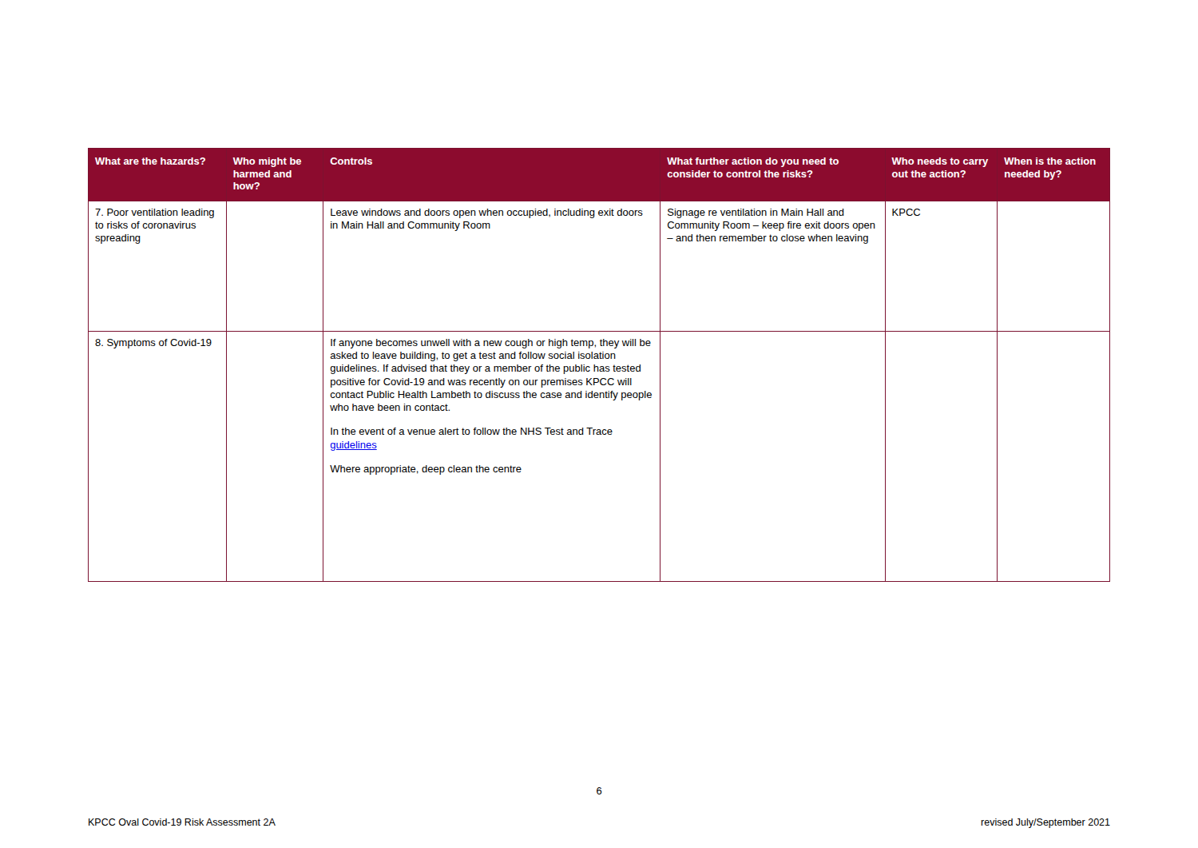| What are the hazards? | Who might be harmed and how? | Controls | What further action do you need to consider to control the risks? | Who needs to carry out the action? | When is the action needed by? |
| --- | --- | --- | --- | --- | --- |
| 7. Poor ventilation leading to risks of coronavirus spreading | | Leave windows and doors open when occupied, including exit doors in Main Hall and Community Room | Signage re ventilation in Main Hall and Community Room – keep fire exit doors open – and then remember to close when leaving | KPCC | |
| 8. Symptoms of Covid-19 | | If anyone becomes unwell with a new cough or high temp, they will be asked to leave building, to get a test and follow social isolation guidelines. If advised that they or a member of the public has tested positive for Covid-19 and was recently on our premises KPCC will contact Public Health Lambeth to discuss the case and identify people who have been in contact. In the event of a venue alert to follow the NHS Test and Trace guidelines Where appropriate, deep clean the centre | | | |
6
KPCC Oval Covid-19 Risk Assessment 2A revised July/September 2021